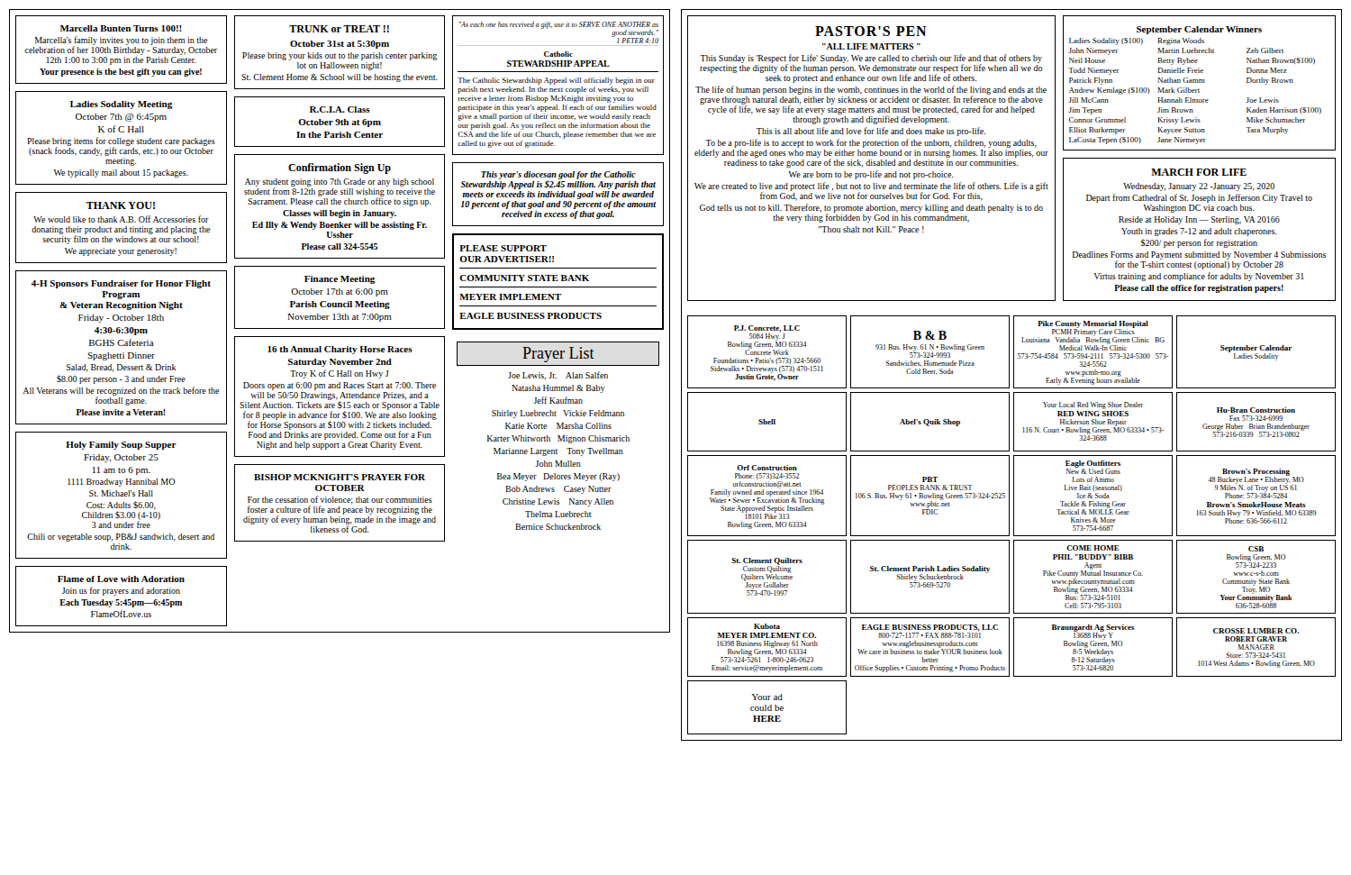Marcella Bunten Turns 100!!
Marcella's family invites you to join them in the celebration of her 100th Birthday - Saturday, October 12th 1:00 to 3:00 pm in the Parish Center.
Your presence is the best gift you can give!
Ladies Sodality Meeting
October 7th @ 6:45pm
K of C Hall
Please bring items for college student care packages (snack foods, candy, gift cards, etc.) to our October meeting.
We typically mail about 15 packages.
THANK YOU!
We would like to thank A.B. Off Accessories for donating their product and tinting and placing the security film on the windows at our school!
We appreciate your generosity!
4-H Sponsors Fundraiser for Honor Flight Program
& Veteran Recognition Night
Friday - October 18th
4:30-6:30pm
BGHS Cafeteria
Spaghetti Dinner
Salad, Bread, Dessert & Drink
$8.00 per person - 3 and under Free
All Veterans will be recognized on the track before the football game.
Please invite a Veteran!
Holy Family Soup Supper
Friday, October 25
11 am to 6 pm.
1111 Broadway Hannibal MO
St. Michael's Hall
Cost: Adults $6.00,
Children $3.00 (4-10)
3 and under free
Chili or vegetable soup, PB&J sandwich, desert and drink.
Flame of Love with Adoration
Join us for prayers and adoration
Each Tuesday 5:45pm—6:45pm
FlameOfLove.us
TRUNK or TREAT !!
October 31st at 5:30pm
Please bring your kids out to the parish center parking lot on Halloween night!
St. Clement Home & School will be hosting the event.
R.C.I.A. Class
October 9th at 6pm
In the Parish Center
Confirmation Sign Up
Any student going into 7th Grade or any high school student from 8-12th grade still wishing to receive the Sacrament. Please call the church office to sign up.
Classes will begin in January.
Ed Illy & Wendy Boenker will be assisting Fr. Ussher
Please call 324-5545
Finance Meeting
October 17th at 6:00 pm
Parish Council Meeting
November 13th at 7:00pm
16 th Annual Charity Horse Races
Saturday November 2nd
Troy K of C Hall on Hwy J
Doors open at 6:00 pm and Races Start at 7:00. There will be 50/50 Drawings, Attendance Prizes, and a Silent Auction. Tickets are $15 each or Sponsor a Table for 8 people in advance for $100. We are also looking for Horse Sponsors at $100 with 2 tickets included. Food and Drinks are provided. Come out for a Fun Night and help support a Great Charity Event.
BISHOP MCKNIGHT'S PRAYER FOR OCTOBER
For the cessation of violence; that our communities foster a culture of life and peace by recognizing the dignity of every human being, made in the image and likeness of God.
"As each one has received a gift, use it to SERVE ONE ANOTHER as good stewards."
1 PETER 4:10
Catholic
STEWARDSHIP APPEAL
The Catholic Stewardship Appeal will officially begin in our parish next weekend. In the next couple of weeks, you will receive a letter from Bishop McKnight inviting you to participate in this year's appeal. If each of our families would give a small portion of their income, we would easily reach our parish goal. As you reflect on the information about the CSA and the life of our Church, please remember that we are called to give out of gratitude.
This year's diocesan goal for the Catholic Stewardship Appeal is $2.45 million. Any parish that meets or exceeds its individual goal will be awarded 10 percent of that goal and 90 percent of the amount received in excess of that goal.
PLEASE SUPPORT
OUR ADVERTISER!!
COMMUNITY STATE BANK
MEYER IMPLEMENT
EAGLE BUSINESS PRODUCTS
Prayer List
Joe Lewis, Jr. Alan Salfen
Natasha Hummel & Baby
Jeff Kaufman
Shirley Luebrecht Vickie Feldmann
Katie Korte Marsha Collins
Karter Whitworth Mignon Chismarich
Marianne Largent Tony Twellman
John Mullen
Bea Meyer Delores Meyer (Ray)
Bob Andrews Casey Nutter
Christine Lewis Nancy Allen
Thelma Luebrecht
Bernice Schuckenbrock
PASTOR'S PEN
"ALL LIFE MATTERS "
This Sunday is 'Respect for Life' Sunday. We are called to cherish our life and that of others by respecting the dignity of the human person. We demonstrate our respect for life when all we do seek to protect and enhance our own life and life of others.
The life of human person begins in the womb, continues in the world of the living and ends at the grave through natural death, either by sickness or accident or disaster. In reference to the above cycle of life, we say life at every stage matters and must be protected, cared for and helped through growth and dignified development.
This is all about life and love for life and does make us pro-life.
To be a pro-life is to accept to work for the protection of the unborn, children, young adults, elderly and the aged ones who may be either home bound or in nursing homes. It also implies, our readiness to take good care of the sick, disabled and destitute in our communities.
We are born to be pro-life and not pro-choice.
We are created to live and protect life , but not to live and terminate the life of others. Life is a gift from God, and we live not for ourselves but for God. For this,
God tells us not to kill. Therefore, to promote abortion, mercy killing and death penalty is to do the very thing forbidden by God in his commandment,
"Thou shalt not Kill." Peace !
September Calendar Winners
Ladies Sodality ($100) Regina Woods John Niemeyer Martin Luebrecht Zeb Gilbert Neil House Betty Bybee Nathan Brown($100) Todd Niemeyer Danielle Freie Donna Merz Patrick Flynn Nathan Gamm Dorthy Brown Andrew Kemlage ($100) Mark Gilbert Jill McCann Hannah Elmore Joe Lewis Jim Tepen Jim Brown Kaden Harrison ($100) Connor Grummel Krissy Lewis Mike Schumacher Elliot Burkemper Kaycee Sutton Tara Murphy LaCosta Tepen ($100) Jane Niemeyer
MARCH FOR LIFE
Wednesday, January 22 -January 25, 2020
Depart from Cathedral of St. Joseph in Jefferson City Travel to Washington DC via coach bus.
Reside at Holiday Inn — Sterling, VA 20166
Youth in grades 7-12 and adult chaperones.
$200/ per person for registration
Deadlines Forms and Payment submitted by November 4 Submissions for the T-shirt contest (optional) by October 28
Virtus training and compliance for adults by November 31
Please call the office for registration papers!
P.J. Concrete, LLC 5084 Hwy. J
Bowling Green, MO 63334 Concrete Work
Foundations • Patio's (573) 324-5660
Sidewalks • Driveways (573) 470-1511 Justin Grote, Owner
B & B 931 Bus. Hwy. 61 N • Bowling Green
573-324-9993 Sandwiches, Homemade Pizza
Cold Beer, Soda
Pike County Memorial Hospital PCMH Primary Care Clinics Louisiana Vandalia Bowling Green Clinic BG Medical Walk-In Clinic
573-754-4584 573-594-2111 573-324-5300 573-324-5562 www.pcmh-mo.org Early & Evening hours available
September Calendar Ladies Sodality
Shell
Abel's Quik Shop
Your Local Red Wing Shoe Dealer RED WING SHOES Hickerson Shoe Repair 116 N. Court • Bowling Green, MO 63334 • 573-324-3688
Hu-Bran Construction Fax 573-324-6999 George Huber Brian Brandenburger
573-216-0339 573-213-0802
Orf Construction Phone: (573)324-3552
orfconstruction@att.net Family owned and operated since 1964 Water • Sewer • Excavation & Trucking
State Approved Septic Installers 18101 Pike 313
Bowling Green, MO 63334
PBT PEOPLES BANK & TRUST 106 S. Bus. Hwy 61 • Bowling Green 573-324-2525 www.pbtc.net FDIC
Eagle Outfitters New & Used Guns
Lots of Ammo
Live Bait (seasonal)
Ice & Soda
Tackle & Fishing Gear
Tactical & MOLLE Gear
Knives & More 573-754-6687
Brown's Processing 48 Buckeye Lane • Elsberry, MO
9 Miles N. of Troy on US 61
Phone: 573-384-5284 Brown's SmokeHouse Meats 163 South Hwy 79 • Winfield, MO 63389
Phone: 636-566-6112
St. Clement Quilters Custom Quilting
Quilters Welcome Joyce Gollaher
573-470-1997
St. Clement Parish Ladies Sodality Shirley Schuckenbrock
573-669-5270
COME HOME PHIL "BUDDY" BIBB Agent Pike County Mutual Insurance Co.
www.pikecountymutual.com
Bowling Green, MO 63334 Bus: 573-324-5101
Cell: 573-795-3103
CSB Bowling Green, MO
573-324-2233
www.c-s-b.com Community State Bank
Troy, MO Your Community Bank 636-528-6088
Kubota MEYER IMPLEMENT CO. 16398 Business Highway 61 North
Bowling Green, MO 63334 573-324-5261 1-800-246-0623
Email: service@meyerimplement.com
EAGLE BUSINESS PRODUCTS, LLC 800-727-1177 • FAX 888-781-3101
www.eaglebusinessproducts.com We care in business to make YOUR business look better Office Supplies • Custom Printing • Promo Products
Braungardt Ag Services 13688 Hwy Y
Bowling Green, MO 8-5 Weekdays
8-12 Saturdays 573-324-6820
CROSSE LUMBER CO. ROBERT GRAVER MANAGER Store: 573-324-5431
1014 West Adams • Bowling Green, MO
Your ad
could be
HERE